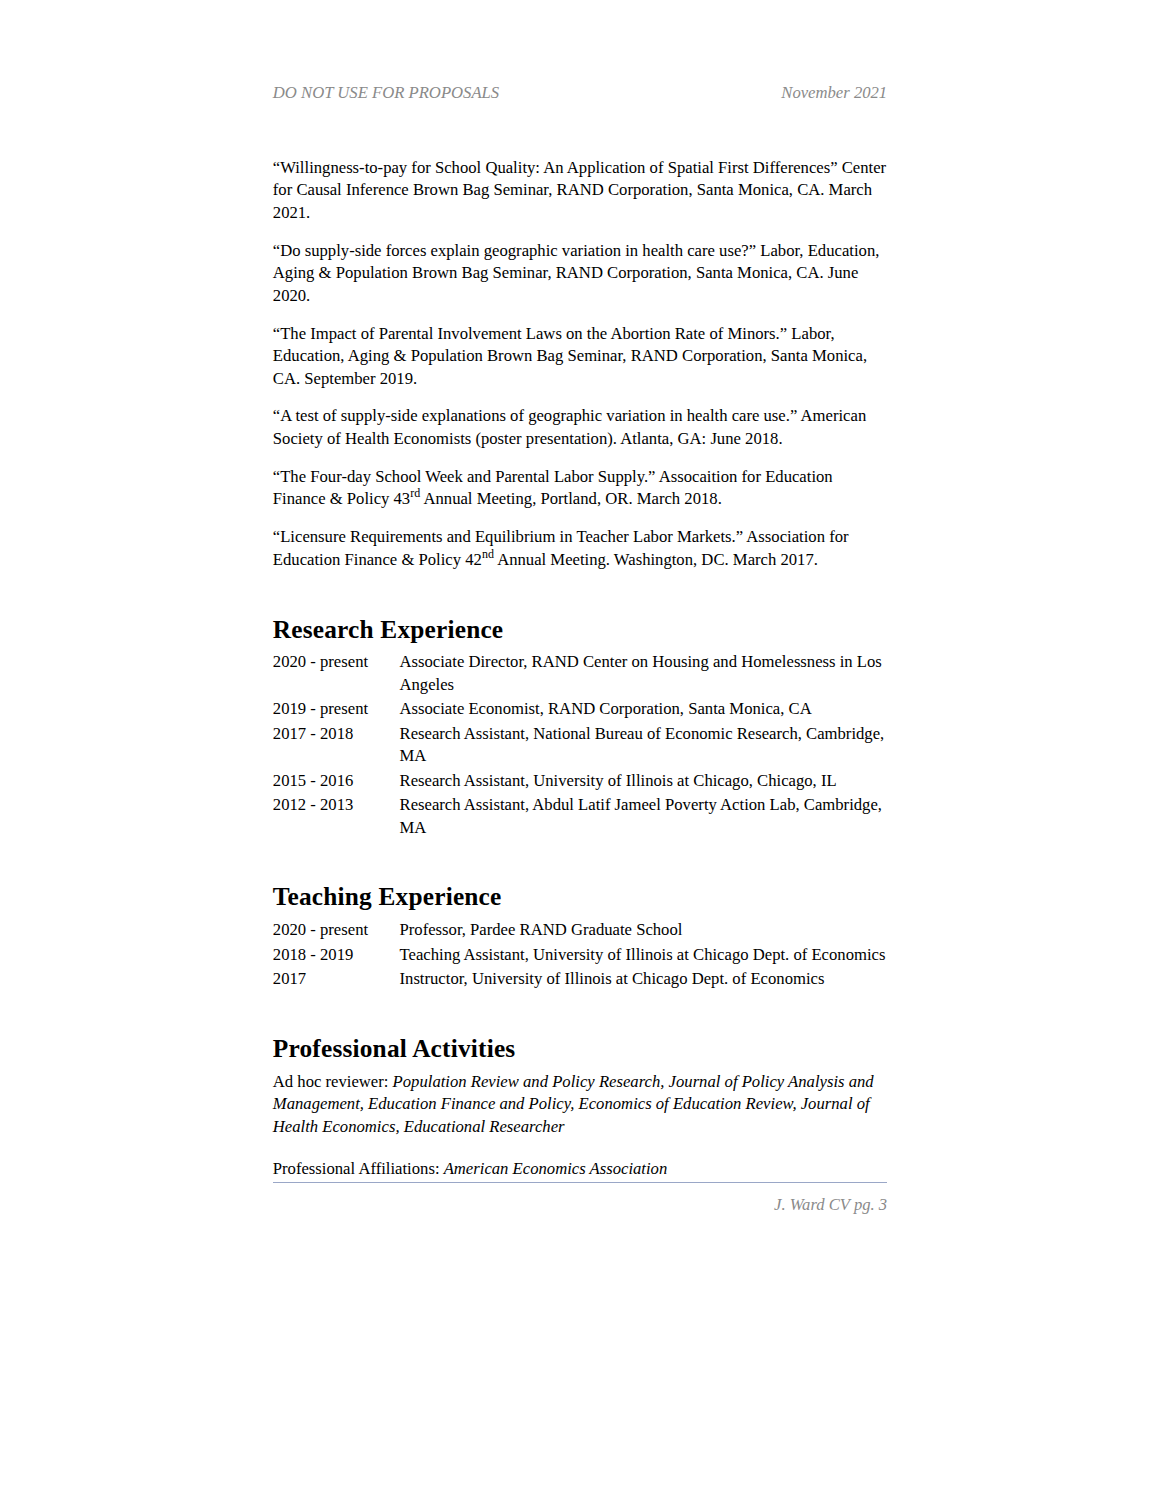DO NOT USE FOR PROPOSALS November 2021
“Willingness-to-pay for School Quality: An Application of Spatial First Differences” Center for Causal Inference Brown Bag Seminar, RAND Corporation, Santa Monica, CA. March 2021.
“Do supply-side forces explain geographic variation in health care use?” Labor, Education, Aging & Population Brown Bag Seminar, RAND Corporation, Santa Monica, CA. June 2020.
“The Impact of Parental Involvement Laws on the Abortion Rate of Minors.” Labor, Education, Aging & Population Brown Bag Seminar, RAND Corporation, Santa Monica, CA. September 2019.
“A test of supply-side explanations of geographic variation in health care use.” American Society of Health Economists (poster presentation). Atlanta, GA: June 2018.
“The Four-day School Week and Parental Labor Supply.” Assocaition for Education Finance & Policy 43rd Annual Meeting, Portland, OR. March 2018.
“Licensure Requirements and Equilibrium in Teacher Labor Markets.” Association for Education Finance & Policy 42nd Annual Meeting. Washington, DC. March 2017.
Research Experience
2020 - present
Associate Director, RAND Center on Housing and Homelessness in Los Angeles
2019 - present
Associate Economist, RAND Corporation, Santa Monica, CA
2017 - 2018
Research Assistant, National Bureau of Economic Research, Cambridge, MA
2015 - 2016
Research Assistant, University of Illinois at Chicago, Chicago, IL
2012 - 2013
Research Assistant, Abdul Latif Jameel Poverty Action Lab, Cambridge, MA
Teaching Experience
2020 - present
Professor, Pardee RAND Graduate School
2018 - 2019
Teaching Assistant, University of Illinois at Chicago Dept. of Economics
2017
Instructor, University of Illinois at Chicago Dept. of Economics
Professional Activities
Ad hoc reviewer: Population Review and Policy Research, Journal of Policy Analysis and Management, Education Finance and Policy, Economics of Education Review, Journal of Health Economics, Educational Researcher
Professional Affiliations: American Economics Association
J. Ward CV pg. 3